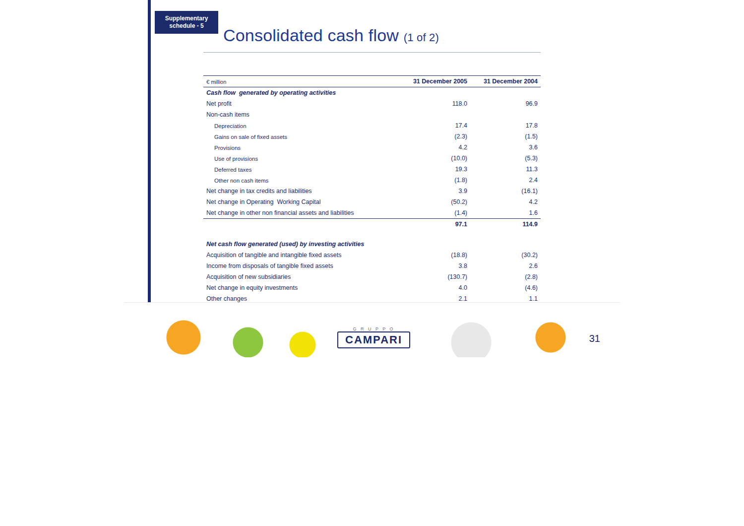Supplementary
schedule - 5
Consolidated cash flow (1 of 2)
| € million | 31 December 2005 | 31 December 2004 |
| --- | --- | --- |
| Cash flow generated by operating activities | | |
| Net profit | 118.0 | 96.9 |
| Non-cash items | | |
| Depreciation | 17.4 | 17.8 |
| Gains on sale of fixed assets | (2.3) | (1.5) |
| Provisions | 4.2 | 3.6 |
| Use of provisions | (10.0) | (5.3) |
| Deferred taxes | 19.3 | 11.3 |
| Other non cash items | (1.8) | 2.4 |
| Net change in tax credits and liabilities | 3.9 | (16.1) |
| Net change in Operating Working Capital | (50.2) | 4.2 |
| Net change in other non financial assets and liabilities | (1.4) | 1.6 |
| | 97.1 | 114.9 |
| Net cash flow generated (used) by investing activities | | |
| Acquisition of tangible and intangible fixed assets | (18.8) | (30.2) |
| Income from disposals of tangible fixed assets | 3.8 | 2.6 |
| Acquisition of new subsidiaries | (130.7) | (2.8) |
| Net change in equity investments | 4.0 | (4.6) |
| Other changes | 2.1 | 1.1 |
| | (139.6) | (34.0) |
G R U P P O
CAMPARI
31